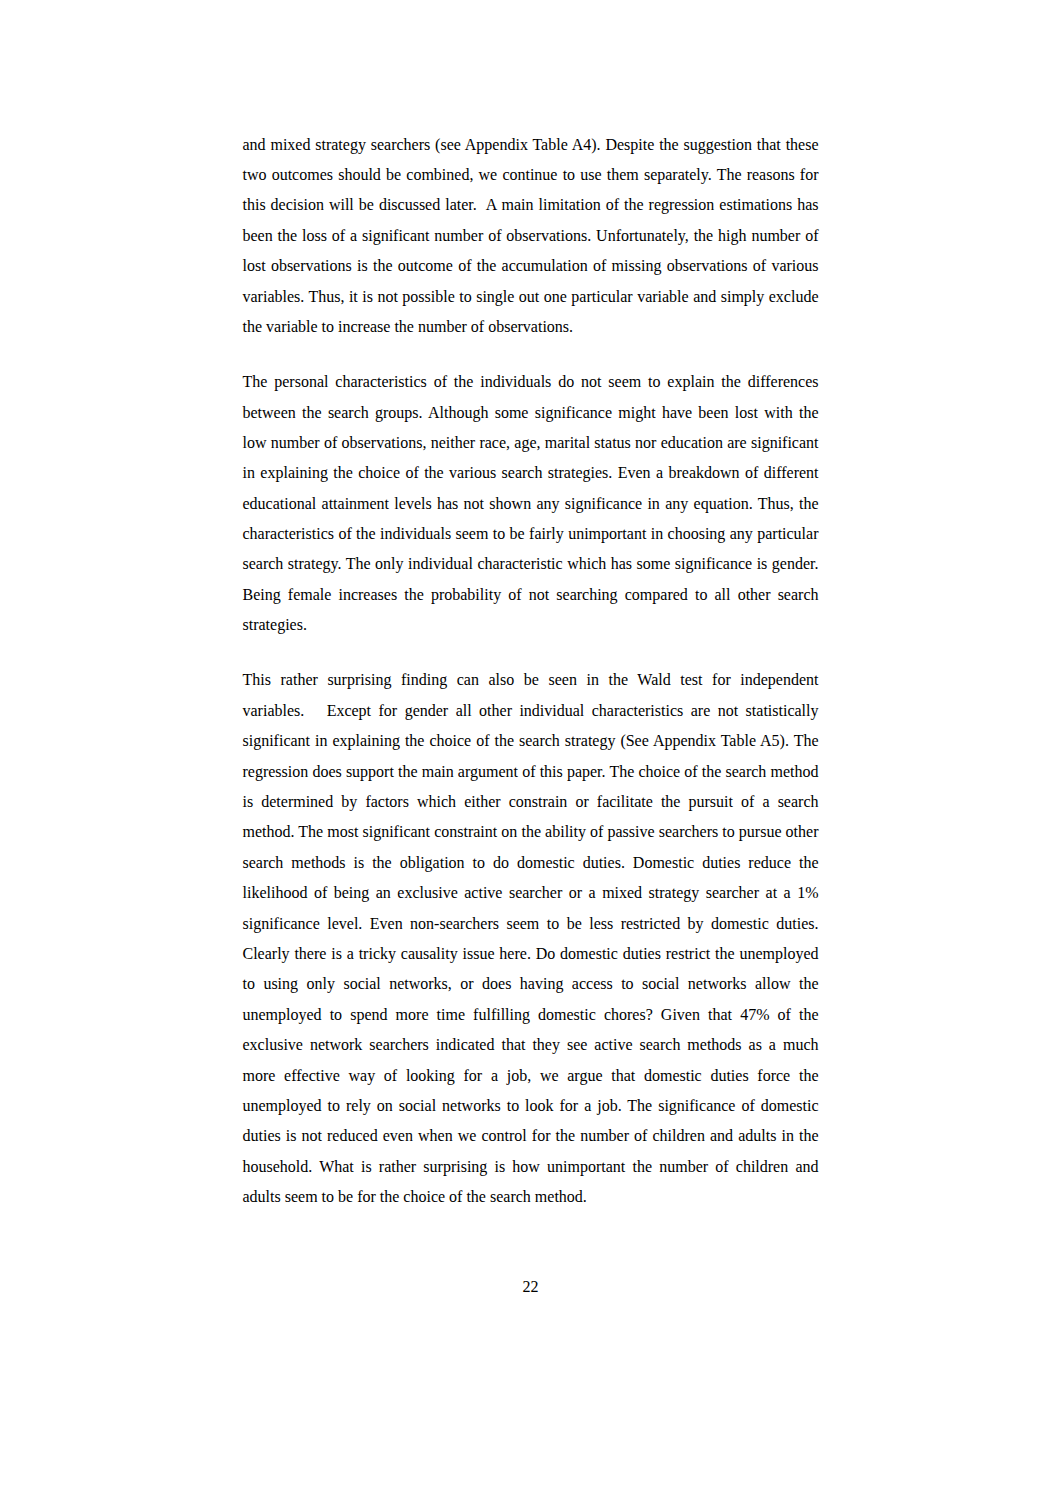and mixed strategy searchers (see Appendix Table A4). Despite the suggestion that these two outcomes should be combined, we continue to use them separately. The reasons for this decision will be discussed later. A main limitation of the regression estimations has been the loss of a significant number of observations. Unfortunately, the high number of lost observations is the outcome of the accumulation of missing observations of various variables. Thus, it is not possible to single out one particular variable and simply exclude the variable to increase the number of observations.
The personal characteristics of the individuals do not seem to explain the differences between the search groups. Although some significance might have been lost with the low number of observations, neither race, age, marital status nor education are significant in explaining the choice of the various search strategies. Even a breakdown of different educational attainment levels has not shown any significance in any equation. Thus, the characteristics of the individuals seem to be fairly unimportant in choosing any particular search strategy. The only individual characteristic which has some significance is gender. Being female increases the probability of not searching compared to all other search strategies.
This rather surprising finding can also be seen in the Wald test for independent variables. Except for gender all other individual characteristics are not statistically significant in explaining the choice of the search strategy (See Appendix Table A5). The regression does support the main argument of this paper. The choice of the search method is determined by factors which either constrain or facilitate the pursuit of a search method. The most significant constraint on the ability of passive searchers to pursue other search methods is the obligation to do domestic duties. Domestic duties reduce the likelihood of being an exclusive active searcher or a mixed strategy searcher at a 1% significance level. Even non-searchers seem to be less restricted by domestic duties. Clearly there is a tricky causality issue here. Do domestic duties restrict the unemployed to using only social networks, or does having access to social networks allow the unemployed to spend more time fulfilling domestic chores? Given that 47% of the exclusive network searchers indicated that they see active search methods as a much more effective way of looking for a job, we argue that domestic duties force the unemployed to rely on social networks to look for a job. The significance of domestic duties is not reduced even when we control for the number of children and adults in the household. What is rather surprising is how unimportant the number of children and adults seem to be for the choice of the search method.
22